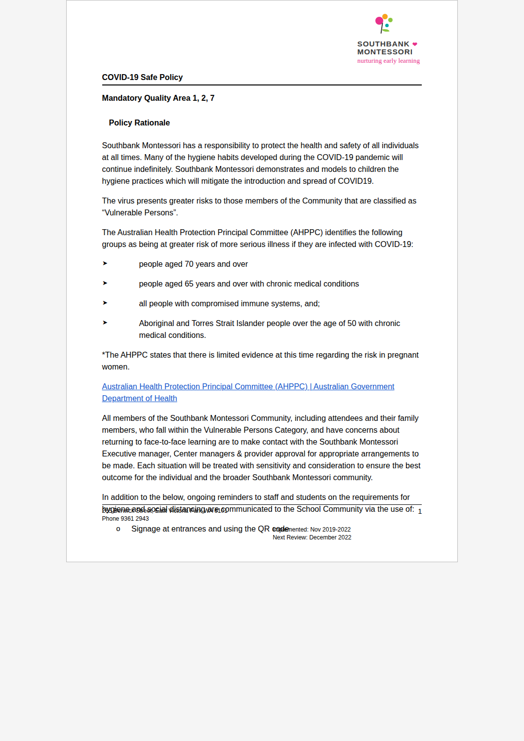SOUTHBANK ❤
MONTESSORI
nurturing early learning
COVID-19 Safe Policy
Mandatory Quality Area 1, 2, 7
Policy Rationale
Southbank Montessori has a responsibility to protect the health and safety of all individuals at all times. Many of the hygiene habits developed during the COVID-19 pandemic will continue indefinitely. Southbank Montessori demonstrates and models to children the hygiene practices which will mitigate the introduction and spread of COVID19.
The virus presents greater risks to those members of the Community that are classified as “Vulnerable Persons”.
The Australian Health Protection Principal Committee (AHPPC) identifies the following groups as being at greater risk of more serious illness if they are infected with COVID-19:
people aged 70 years and over
people aged 65 years and over with chronic medical conditions
all people with compromised immune systems, and;
Aboriginal and Torres Strait Islander people over the age of 50 with chronic medical conditions.
*The AHPPC states that there is limited evidence at this time regarding the risk in pregnant women.
Australian Health Protection Principal Committee (AHPPC) | Australian Government Department of Health
All members of the Southbank Montessori Community, including attendees and their family members, who fall within the Vulnerable Persons Category, and have concerns about returning to face-to-face learning are to make contact with the Southbank Montessori Executive manager, Center managers & provider approval for appropriate arrangements to be made. Each situation will be treated with sensitivity and consideration to ensure the best outcome for the individual and the broader Southbank Montessori community.
In addition to the below, ongoing reminders to staff and students on the requirements for hygiene and social distancing are communicated to the School Community via the use of:
Signage at entrances and using the QR code
1
265 Berwick Street, East Victoria Park WA 6101
Phone 9361 2943
Implemented: Nov 2019-2022
Next Review: December 2022